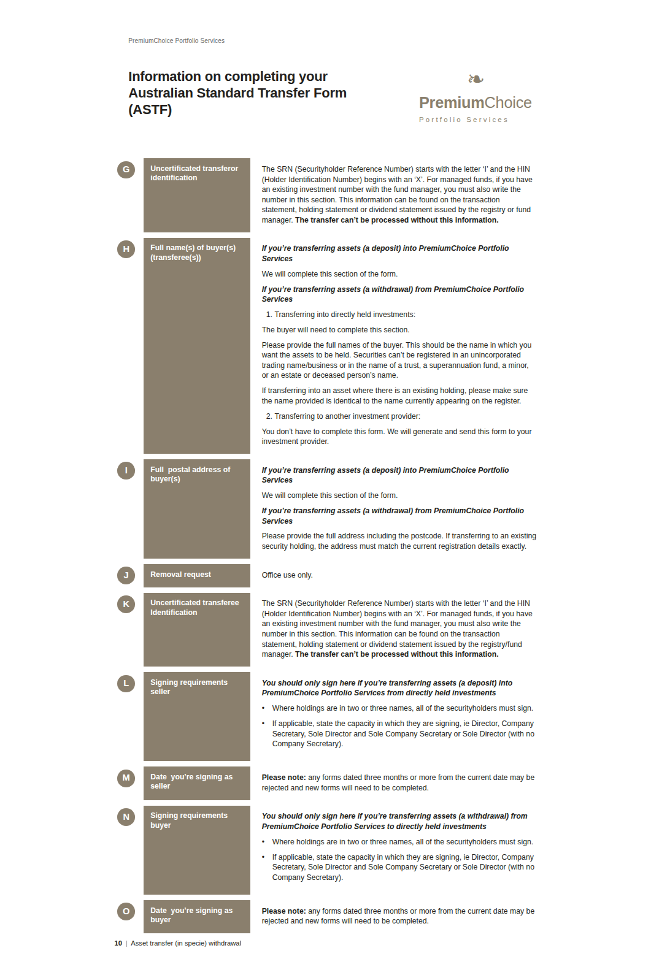PremiumChoice Portfolio Services
Information on completing your
Australian Standard Transfer Form (ASTF)
❧
Premium Choice
Portfolio Services
| G | Uncertificated transferor identification | The SRN (Securityholder Reference Number) starts with the letter ‘I’ and the HIN (Holder Identification Number) begins with an ‘X’. For managed funds, if you have an existing investment number with the fund manager, you must also write the number in this section. This information can be found on the transaction statement, holding statement or dividend statement issued by the registry or fund manager. The transfer can’t be processed without this information. |
| H | Full name(s) of buyer(s) (transferee(s)) | If you’re transferring assets (a deposit) into PremiumChoice Portfolio Services We will complete this section of the form. If you’re transferring assets (a withdrawal) from PremiumChoice Portfolio Services Transferring into directly held investments: The buyer will need to complete this section. Please provide the full names of the buyer. This should be the name in which you want the assets to be held. Securities can’t be registered in an unincorporated trading name/business or in the name of a trust, a superannuation fund, a minor, or an estate or deceased person’s name. If transferring into an asset where there is an existing holding, please make sure the name provided is identical to the name currently appearing on the register. Transferring to another investment provider: You don’t have to complete this form. We will generate and send this form to your investment provider. |
| I | Full postal address of buyer(s) | If you’re transferring assets (a deposit) into PremiumChoice Portfolio Services We will complete this section of the form. If you’re transferring assets (a withdrawal) from PremiumChoice Portfolio Services Please provide the full address including the postcode. If transferring to an existing security holding, the address must match the current registration details exactly. |
| J | Removal request | Office use only. |
| K | Uncertificated transferee Identification | The SRN (Securityholder Reference Number) starts with the letter ‘I’ and the HIN (Holder Identification Number) begins with an ‘X’. For managed funds, if you have an existing investment number with the fund manager, you must also write the number in this section. This information can be found on the transaction statement, holding statement or dividend statement issued by the registry/fund manager. The transfer can’t be processed without this information. |
| L | Signing requirements seller | You should only sign here if you’re transferring assets (a deposit) into PremiumChoice Portfolio Services from directly held investments Where holdings are in two or three names, all of the securityholders must sign. If applicable, state the capacity in which they are signing, ie Director, Company Secretary, Sole Director and Sole Company Secretary or Sole Director (with no Company Secretary). |
| M | Date you’re signing as seller | Please note: any forms dated three months or more from the current date may be rejected and new forms will need to be completed. |
| N | Signing requirements buyer | You should only sign here if you’re transferring assets (a withdrawal) from PremiumChoice Portfolio Services to directly held investments Where holdings are in two or three names, all of the securityholders must sign. If applicable, state the capacity in which they are signing, ie Director, Company Secretary, Sole Director and Sole Company Secretary or Sole Director (with no Company Secretary). |
| O | Date you’re signing as buyer | Please note: any forms dated three months or more from the current date may be rejected and new forms will need to be completed. |
10|Asset transfer (in specie) withdrawal